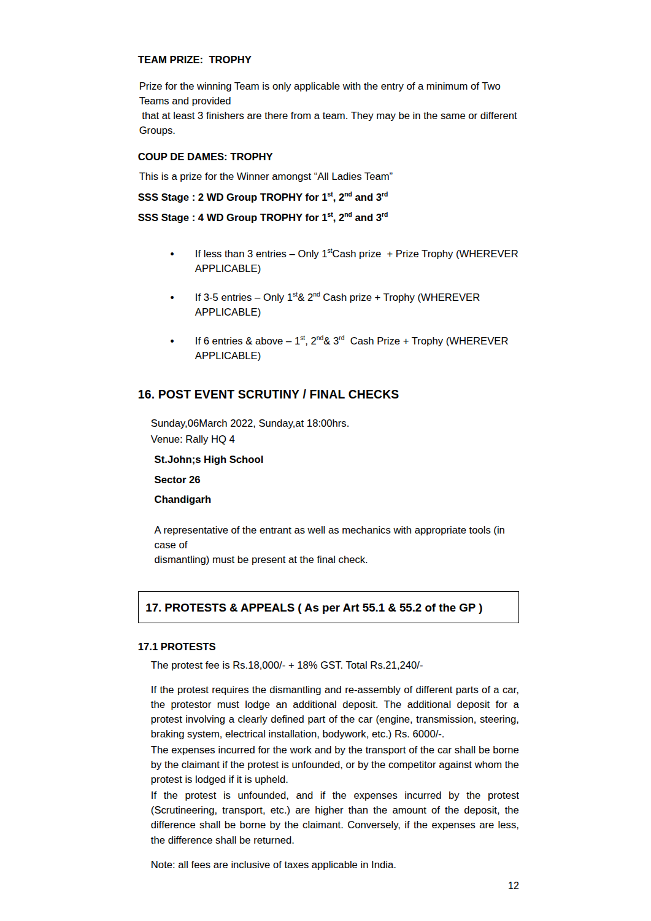TEAM PRIZE: TROPHY
Prize for the winning Team is only applicable with the entry of a minimum of Two Teams and provided
that at least 3 finishers are there from a team. They may be in the same or different Groups.
COUP DE DAMES: TROPHY
This is a prize for the Winner amongst “All Ladies Team”
SSS Stage : 2 WD Group TROPHY for 1st, 2nd and 3rd
SSS Stage : 4 WD Group TROPHY for 1st, 2nd and 3rd
If less than 3 entries – Only 1stCash prize + Prize Trophy (WHEREVER APPLICABLE)
If 3-5 entries – Only 1st& 2nd Cash prize + Trophy (WHEREVER APPLICABLE)
If 6 entries & above – 1st, 2nd& 3rd Cash Prize + Trophy (WHEREVER APPLICABLE)
16. POST EVENT SCRUTINY / FINAL CHECKS
Sunday,06March 2022, Sunday,at 18:00hrs.
Venue: Rally HQ 4
St.John;s High School
Sector 26
Chandigarh
A representative of the entrant as well as mechanics with appropriate tools (in case of
dismantling) must be present at the final check.
17. PROTESTS & APPEALS ( As per Art 55.1 & 55.2 of the GP )
17.1 PROTESTS
The protest fee is Rs.18,000/- + 18% GST. Total Rs.21,240/-
If the protest requires the dismantling and re-assembly of different parts of a car, the protestor must lodge an additional deposit. The additional deposit for a protest involving a clearly defined part of the car (engine, transmission, steering, braking system, electrical installation, bodywork, etc.) Rs. 6000/-.
The expenses incurred for the work and by the transport of the car shall be borne by the claimant if the protest is unfounded, or by the competitor against whom the protest is lodged if it is upheld.
If the protest is unfounded, and if the expenses incurred by the protest (Scrutineering, transport, etc.) are higher than the amount of the deposit, the difference shall be borne by the claimant. Conversely, if the expenses are less, the difference shall be returned.
Note: all fees are inclusive of taxes applicable in India.
12